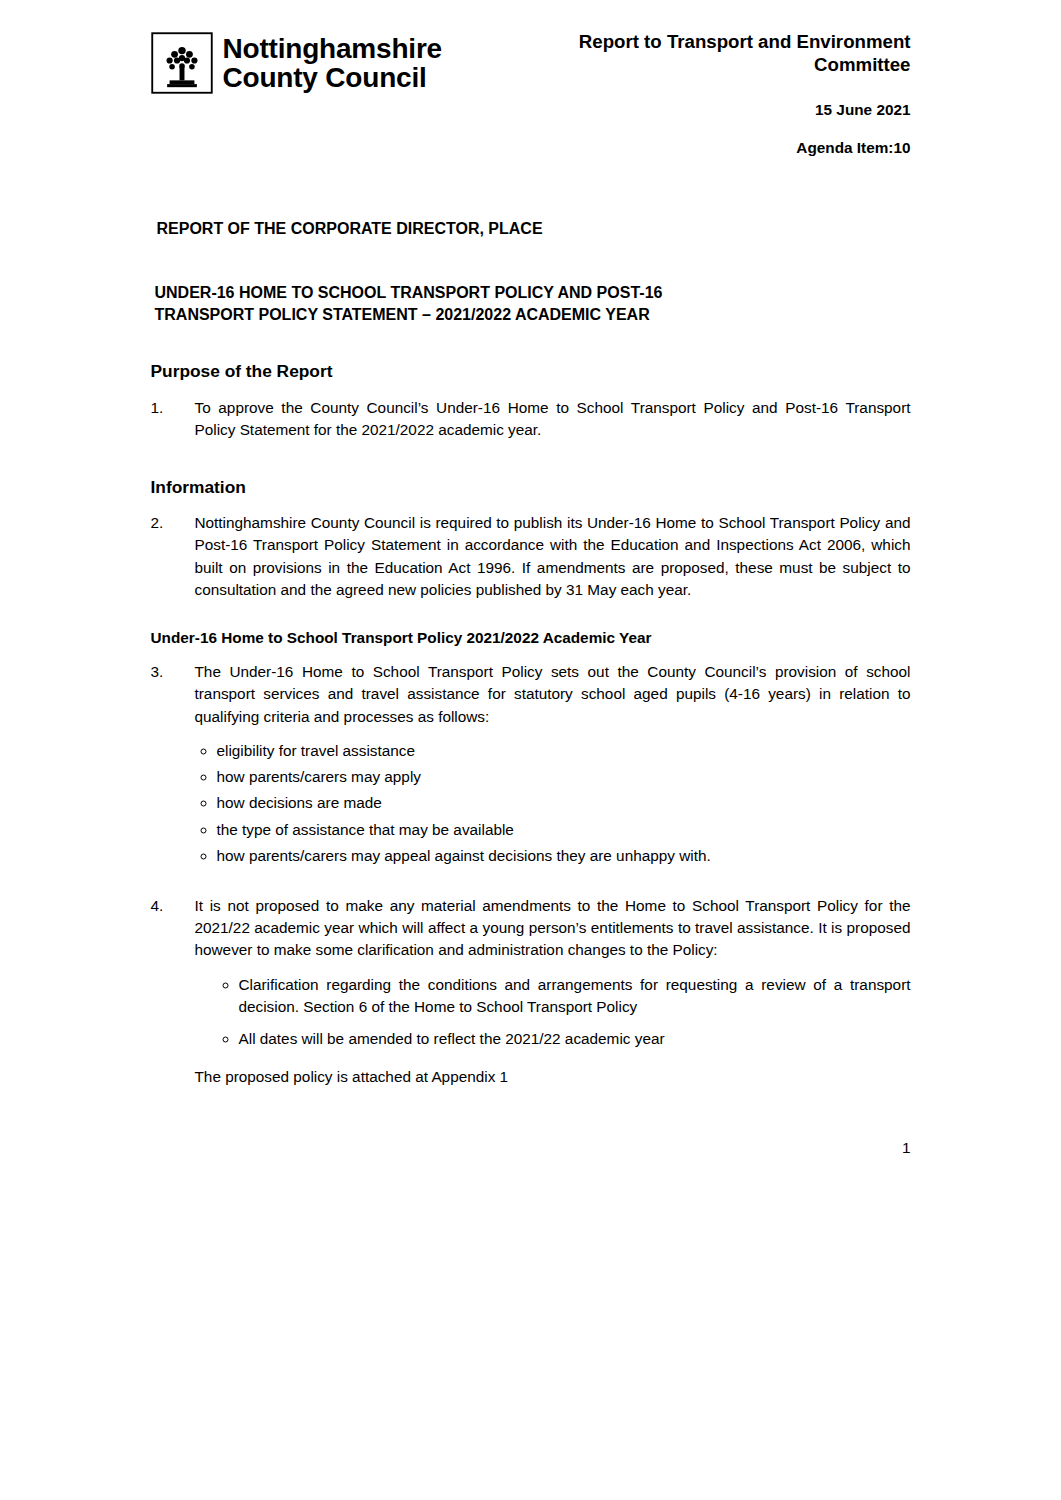Nottinghamshire County Council
Report to Transport and Environment
Committee
15 June 2021
Agenda Item:10
REPORT OF THE CORPORATE DIRECTOR, PLACE
UNDER-16 HOME TO SCHOOL TRANSPORT POLICY AND POST-16
TRANSPORT POLICY STATEMENT – 2021/2022 ACADEMIC YEAR
Purpose of the Report
To approve the County Council’s Under-16 Home to School Transport Policy and Post-16 Transport Policy Statement for the 2021/2022 academic year.
Information
Nottinghamshire County Council is required to publish its Under-16 Home to School Transport Policy and Post-16 Transport Policy Statement in accordance with the Education and Inspections Act 2006, which built on provisions in the Education Act 1996. If amendments are proposed, these must be subject to consultation and the agreed new policies published by 31 May each year.
Under-16 Home to School Transport Policy 2021/2022 Academic Year
The Under-16 Home to School Transport Policy sets out the County Council’s provision of school transport services and travel assistance for statutory school aged pupils (4-16 years) in relation to qualifying criteria and processes as follows:
eligibility for travel assistance
how parents/carers may apply
how decisions are made
the type of assistance that may be available
how parents/carers may appeal against decisions they are unhappy with.
It is not proposed to make any material amendments to the Home to School Transport Policy for the 2021/22 academic year which will affect a young person’s entitlements to travel assistance. It is proposed however to make some clarification and administration changes to the Policy:
Clarification regarding the conditions and arrangements for requesting a review of a transport decision. Section 6 of the Home to School Transport Policy
All dates will be amended to reflect the 2021/22 academic year
The proposed policy is attached at Appendix 1
1